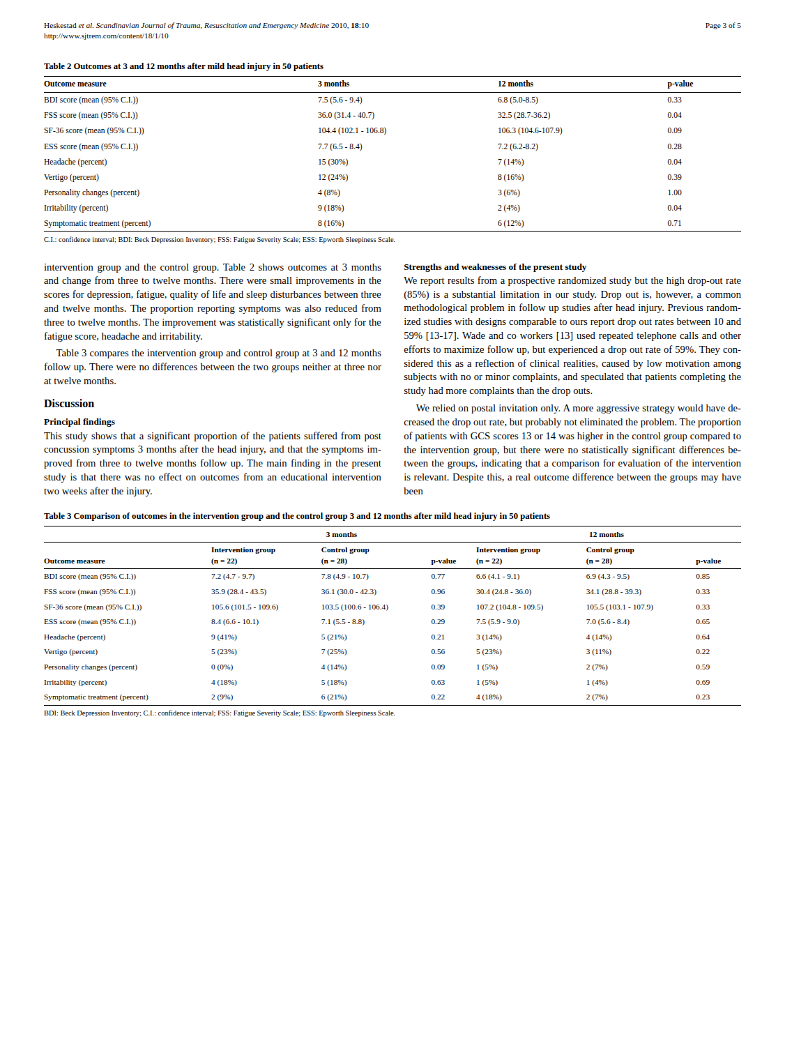Heskestad et al. Scandinavian Journal of Trauma, Resuscitation and Emergency Medicine 2010, 18:10
http://www.sjtrem.com/content/18/1/10
Page 3 of 5
Table 2 Outcomes at 3 and 12 months after mild head injury in 50 patients
| Outcome measure | 3 months | 12 months | p-value |
| --- | --- | --- | --- |
| BDI score (mean (95% C.I.)) | 7.5 (5.6 - 9.4) | 6.8 (5.0-8.5) | 0.33 |
| FSS score (mean (95% C.I.)) | 36.0 (31.4 - 40.7) | 32.5 (28.7-36.2) | 0.04 |
| SF-36 score (mean (95% C.I.)) | 104.4 (102.1 - 106.8) | 106.3 (104.6-107.9) | 0.09 |
| ESS score (mean (95% C.I.)) | 7.7 (6.5 - 8.4) | 7.2 (6.2-8.2) | 0.28 |
| Headache (percent) | 15 (30%) | 7 (14%) | 0.04 |
| Vertigo (percent) | 12 (24%) | 8 (16%) | 0.39 |
| Personality changes (percent) | 4 (8%) | 3 (6%) | 1.00 |
| Irritability (percent) | 9 (18%) | 2 (4%) | 0.04 |
| Symptomatic treatment (percent) | 8 (16%) | 6 (12%) | 0.71 |
C.I.: confidence interval; BDI: Beck Depression Inventory; FSS: Fatigue Severity Scale; ESS: Epworth Sleepiness Scale.
intervention group and the control group. Table 2 shows outcomes at 3 months and change from three to twelve months. There were small improvements in the scores for depression, fatigue, quality of life and sleep disturbances between three and twelve months. The proportion reporting symptoms was also reduced from three to twelve months. The improvement was statistically significant only for the fatigue score, headache and irritability.
Table 3 compares the intervention group and control group at 3 and 12 months follow up. There were no differences between the two groups neither at three nor at twelve months.
Discussion
Principal findings
This study shows that a significant proportion of the patients suffered from post concussion symptoms 3 months after the head injury, and that the symptoms improved from three to twelve months follow up. The main finding in the present study is that there was no effect on outcomes from an educational intervention two weeks after the injury.
Strengths and weaknesses of the present study
We report results from a prospective randomized study but the high drop-out rate (85%) is a substantial limitation in our study. Drop out is, however, a common methodological problem in follow up studies after head injury. Previous randomized studies with designs comparable to ours report drop out rates between 10 and 59% [13-17]. Wade and co workers [13] used repeated telephone calls and other efforts to maximize follow up, but experienced a drop out rate of 59%. They considered this as a reflection of clinical realities, caused by low motivation among subjects with no or minor complaints, and speculated that patients completing the study had more complaints than the drop outs.
We relied on postal invitation only. A more aggressive strategy would have decreased the drop out rate, but probably not eliminated the problem. The proportion of patients with GCS scores 13 or 14 was higher in the control group compared to the intervention group, but there were no statistically significant differences between the groups, indicating that a comparison for evaluation of the intervention is relevant. Despite this, a real outcome difference between the groups may have been
Table 3 Comparison of outcomes in the intervention group and the control group 3 and 12 months after mild head injury in 50 patients
| | 3 months | 12 months |
| --- | --- | --- |
| Outcome measure | Intervention group (n = 22) | Control group (n = 28) | p-value | Intervention group (n = 22) | Control group (n = 28) | p-value |
| BDI score (mean (95% C.I.)) | 7.2 (4.7 - 9.7) | 7.8 (4.9 - 10.7) | 0.77 | 6.6 (4.1 - 9.1) | 6.9 (4.3 - 9.5) | 0.85 |
| FSS score (mean (95% C.I.)) | 35.9 (28.4 - 43.5) | 36.1 (30.0 - 42.3) | 0.96 | 30.4 (24.8 - 36.0) | 34.1 (28.8 - 39.3) | 0.33 |
| SF-36 score (mean (95% C.I.)) | 105.6 (101.5 - 109.6) | 103.5 (100.6 - 106.4) | 0.39 | 107.2 (104.8 - 109.5) | 105.5 (103.1 - 107.9) | 0.33 |
| ESS score (mean (95% C.I.)) | 8.4 (6.6 - 10.1) | 7.1 (5.5 - 8.8) | 0.29 | 7.5 (5.9 - 9.0) | 7.0 (5.6 - 8.4) | 0.65 |
| Headache (percent) | 9 (41%) | 5 (21%) | 0.21 | 3 (14%) | 4 (14%) | 0.64 |
| Vertigo (percent) | 5 (23%) | 7 (25%) | 0.56 | 5 (23%) | 3 (11%) | 0.22 |
| Personality changes (percent) | 0 (0%) | 4 (14%) | 0.09 | 1 (5%) | 2 (7%) | 0.59 |
| Irritability (percent) | 4 (18%) | 5 (18%) | 0.63 | 1 (5%) | 1 (4%) | 0.69 |
| Symptomatic treatment (percent) | 2 (9%) | 6 (21%) | 0.22 | 4 (18%) | 2 (7%) | 0.23 |
BDI: Beck Depression Inventory; C.I.: confidence interval; FSS: Fatigue Severity Scale; ESS: Epworth Sleepiness Scale.